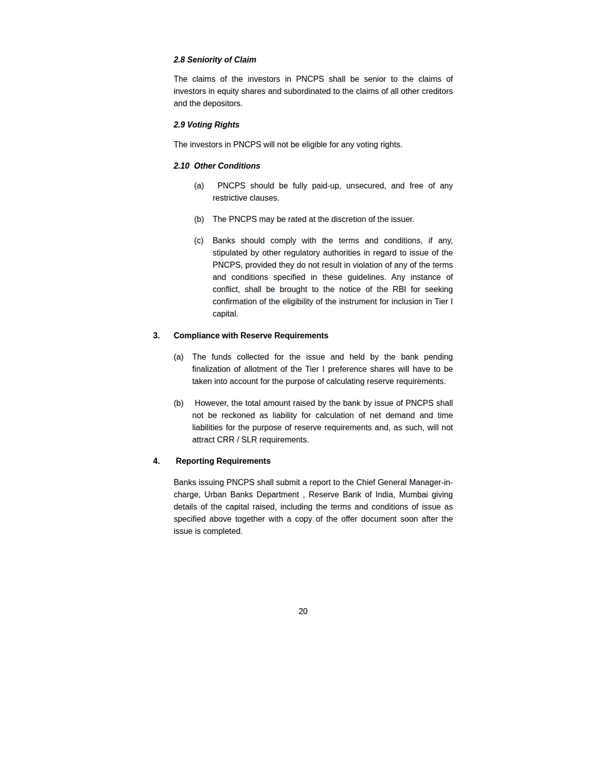2.8 Seniority of Claim
The claims of the investors in PNCPS shall be senior to the claims of investors in equity shares and subordinated to the claims of all other creditors and the depositors.
2.9 Voting Rights
The investors in PNCPS will not be eligible for any voting rights.
2.10 Other Conditions
(a)
PNCPS should be fully paid-up, unsecured, and free of any restrictive clauses.
(b)
The PNCPS may be rated at the discretion of the issuer.
(c)
Banks should comply with the terms and conditions, if any, stipulated by other regulatory authorities in regard to issue of the PNCPS, provided they do not result in violation of any of the terms and conditions specified in these guidelines. Any instance of conflict, shall be brought to the notice of the RBI for seeking confirmation of the eligibility of the instrument for inclusion in Tier I capital.
3.
Compliance with Reserve Requirements
(a)
The funds collected for the issue and held by the bank pending finalization of allotment of the Tier I preference shares will have to be taken into account for the purpose of calculating reserve requirements.
(b)
However, the total amount raised by the bank by issue of PNCPS shall not be reckoned as liability for calculation of net demand and time liabilities for the purpose of reserve requirements and, as such, will not attract CRR / SLR requirements.
4.
Reporting Requirements
Banks issuing PNCPS shall submit a report to the Chief General Manager-in-charge, Urban Banks Department , Reserve Bank of India, Mumbai giving details of the capital raised, including the terms and conditions of issue as specified above together with a copy of the offer document soon after the issue is completed.
20